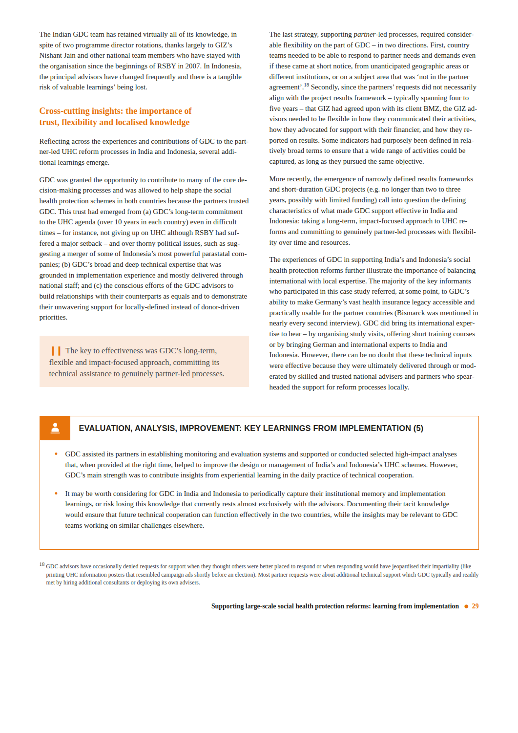The Indian GDC team has retained virtually all of its knowledge, in spite of two programme director rotations, thanks largely to GIZ’s Nishant Jain and other national team members who have stayed with the organisation since the beginnings of RSBY in 2007. In Indonesia, the principal advisors have changed frequently and there is a tangible risk of valuable learnings’ being lost.
Cross-cutting insights: the importance of
trust, flexibility and localised knowledge
Reflecting across the experiences and contributions of GDC to the partner-led UHC reform processes in India and Indonesia, several additional learnings emerge.
GDC was granted the opportunity to contribute to many of the core decision-making processes and was allowed to help shape the social health protection schemes in both countries because the partners trusted GDC. This trust had emerged from (a) GDC’s long-term commitment to the UHC agenda (over 10 years in each country) even in difficult times – for instance, not giving up on UHC although RSBY had suffered a major setback – and over thorny political issues, such as suggesting a merger of some of Indonesia’s most powerful parastatal companies; (b) GDC’s broad and deep technical expertise that was grounded in implementation experience and mostly delivered through national staff; and (c) the conscious efforts of the GDC advisors to build relationships with their counterparts as equals and to demonstrate their unwavering support for locally-defined instead of donor-driven priorities.
❙❙ The key to effectiveness was GDC’s long-term, flexible and impact-focused approach, committing its technical assistance to genuinely partner-led processes.
The last strategy, supporting partner-led processes, required considerable flexibility on the part of GDC – in two directions. First, country teams needed to be able to respond to partner needs and demands even if these came at short notice, from unanticipated geographic areas or different institutions, or on a subject area that was ‘not in the partner agreement’.18 Secondly, since the partners’ requests did not necessarily align with the project results framework – typically spanning four to five years – that GIZ had agreed upon with its client BMZ, the GIZ advisors needed to be flexible in how they communicated their activities, how they advocated for support with their financier, and how they reported on results. Some indicators had purposely been defined in relatively broad terms to ensure that a wide range of activities could be captured, as long as they pursued the same objective.
More recently, the emergence of narrowly defined results frameworks and short-duration GDC projects (e.g. no longer than two to three years, possibly with limited funding) call into question the defining characteristics of what made GDC support effective in India and Indonesia: taking a long-term, impact-focused approach to UHC reforms and committing to genuinely partner-led processes with flexibility over time and resources.
The experiences of GDC in supporting India’s and Indonesia’s social health protection reforms further illustrate the importance of balancing international with local expertise. The majority of the key informants who participated in this case study referred, at some point, to GDC’s ability to make Germany’s vast health insurance legacy accessible and practically usable for the partner countries (Bismarck was mentioned in nearly every second interview). GDC did bring its international expertise to bear – by organising study visits, offering short training courses or by bringing German and international experts to India and Indonesia. However, there can be no doubt that these technical inputs were effective because they were ultimately delivered through or moderated by skilled and trusted national advisers and partners who spearheaded the support for reform processes locally.
EVALUATION, ANALYSIS, IMPROVEMENT: KEY LEARNINGS FROM IMPLEMENTATION (5)
GDC assisted its partners in establishing monitoring and evaluation systems and supported or conducted selected high-impact analyses that, when provided at the right time, helped to improve the design or management of India’s and Indonesia’s UHC schemes. However, GDC’s main strength was to contribute insights from experiential learning in the daily practice of technical cooperation.
It may be worth considering for GDC in India and Indonesia to periodically capture their institutional memory and implementation learnings, or risk losing this knowledge that currently rests almost exclusively with the advisors. Documenting their tacit knowledge would ensure that future technical cooperation can function effectively in the two countries, while the insights may be relevant to GDC teams working on similar challenges elsewhere.
18 GDC advisors have occasionally denied requests for support when they thought others were better placed to respond or when responding would have jeopardised their impartiality (like printing UHC information posters that resembled campaign ads shortly before an election). Most partner requests were about additional technical support which GDC typically and readily met by hiring additional consultants or deploying its own advisers.
Supporting large-scale social health protection reforms: learning from implementation ● 29